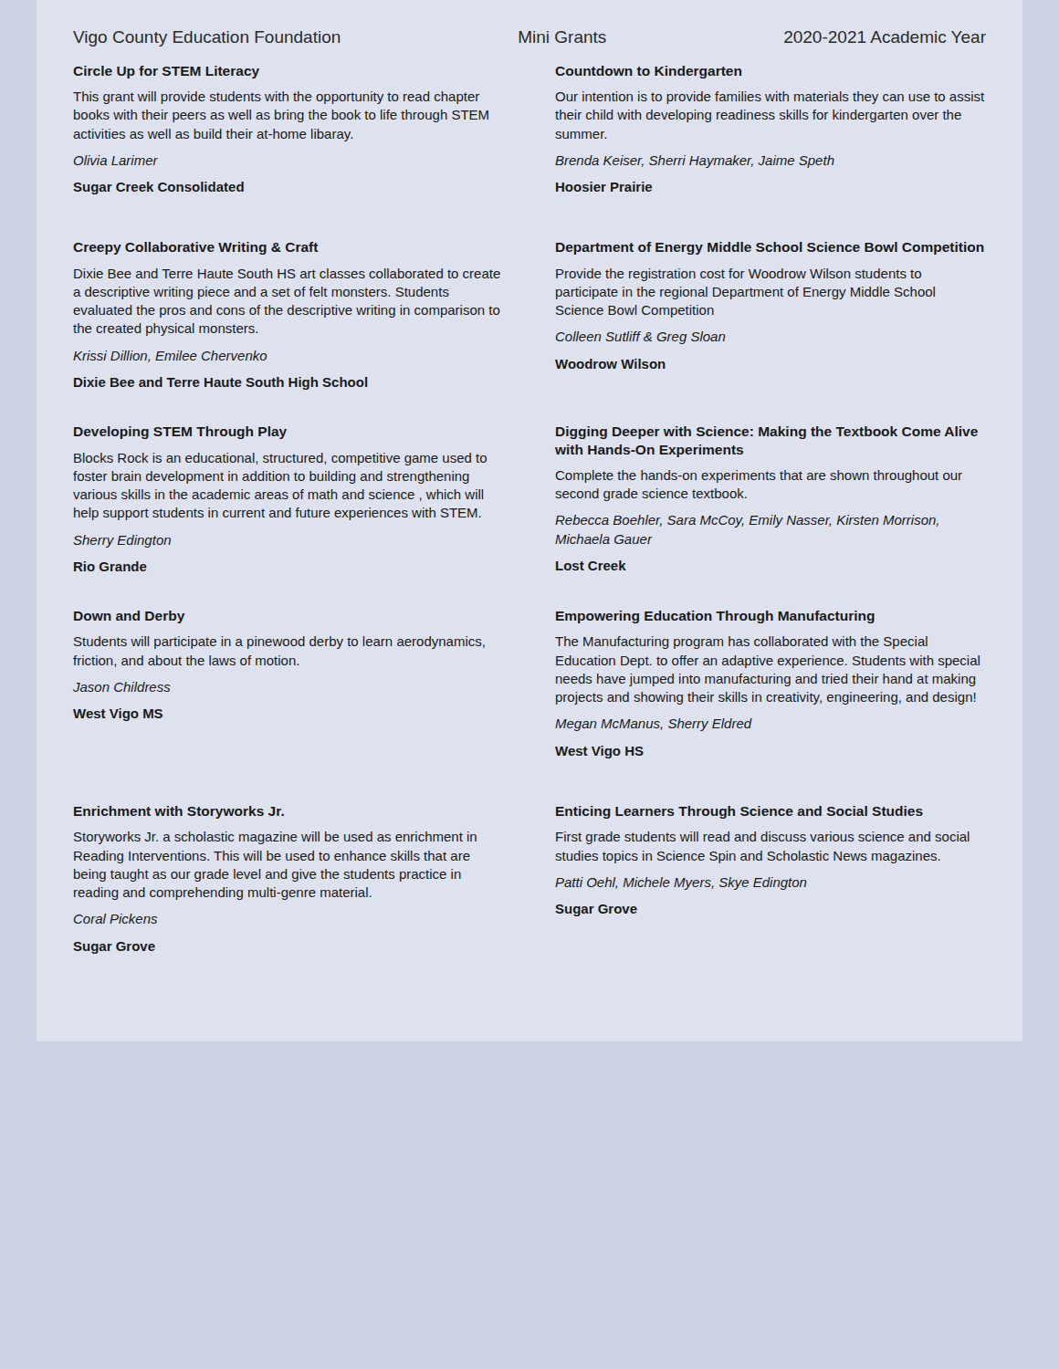Vigo County Education Foundation
Mini Grants
2020-2021 Academic Year
Circle Up for STEM Literacy
This grant will provide students with the opportunity to read chapter books with their peers as well as bring the book to life through STEM activities as well as build their at-home libaray.
Olivia Larimer
Sugar Creek Consolidated
Countdown to Kindergarten
Our intention is to provide families with materials they can use to assist their child with developing readiness skills for kindergarten over the summer.
Brenda Keiser, Sherri Haymaker, Jaime Speth
Hoosier Prairie
Creepy Collaborative Writing & Craft
Dixie Bee and Terre Haute South HS art classes collaborated to create a descriptive writing piece and a set of felt monsters. Students evaluated the pros and cons of the descriptive writing in comparison to the created physical monsters.
Krissi Dillion, Emilee Chervenko
Dixie Bee and Terre Haute South High School
Department of Energy Middle School Science Bowl Competition
Provide the registration cost for Woodrow Wilson students to participate in the regional Department of Energy Middle School Science Bowl Competition
Colleen Sutliff & Greg Sloan
Woodrow Wilson
Developing STEM Through Play
Blocks Rock is an educational, structured, competitive game used to foster brain development in addition to building and strengthening various skills in the academic areas of math and science , which will help support students in current and future experiences with STEM.
Sherry Edington
Rio Grande
Digging Deeper with Science: Making the Textbook Come Alive with Hands-On Experiments
Complete the hands-on experiments that are shown throughout our second grade science textbook.
Rebecca Boehler, Sara McCoy, Emily Nasser, Kirsten Morrison, Michaela Gauer
Lost Creek
Down and Derby
Students will participate in a pinewood derby to learn aerodynamics, friction, and about the laws of motion.
Jason Childress
West Vigo MS
Empowering Education Through Manufacturing
The Manufacturing program has collaborated with the Special Education Dept. to offer an adaptive experience. Students with special needs have jumped into manufacturing and tried their hand at making projects and showing their skills in creativity, engineering, and design!
Megan McManus, Sherry Eldred
West Vigo HS
Enrichment with Storyworks Jr.
Storyworks Jr. a scholastic magazine will be used as enrichment in Reading Interventions. This will be used to enhance skills that are being taught as our grade level and give the students practice in reading and comprehending multi-genre material.
Coral Pickens
Sugar Grove
Enticing Learners Through Science and Social Studies
First grade students will read and discuss various science and social studies topics in Science Spin and Scholastic News magazines.
Patti Oehl, Michele Myers, Skye Edington
Sugar Grove